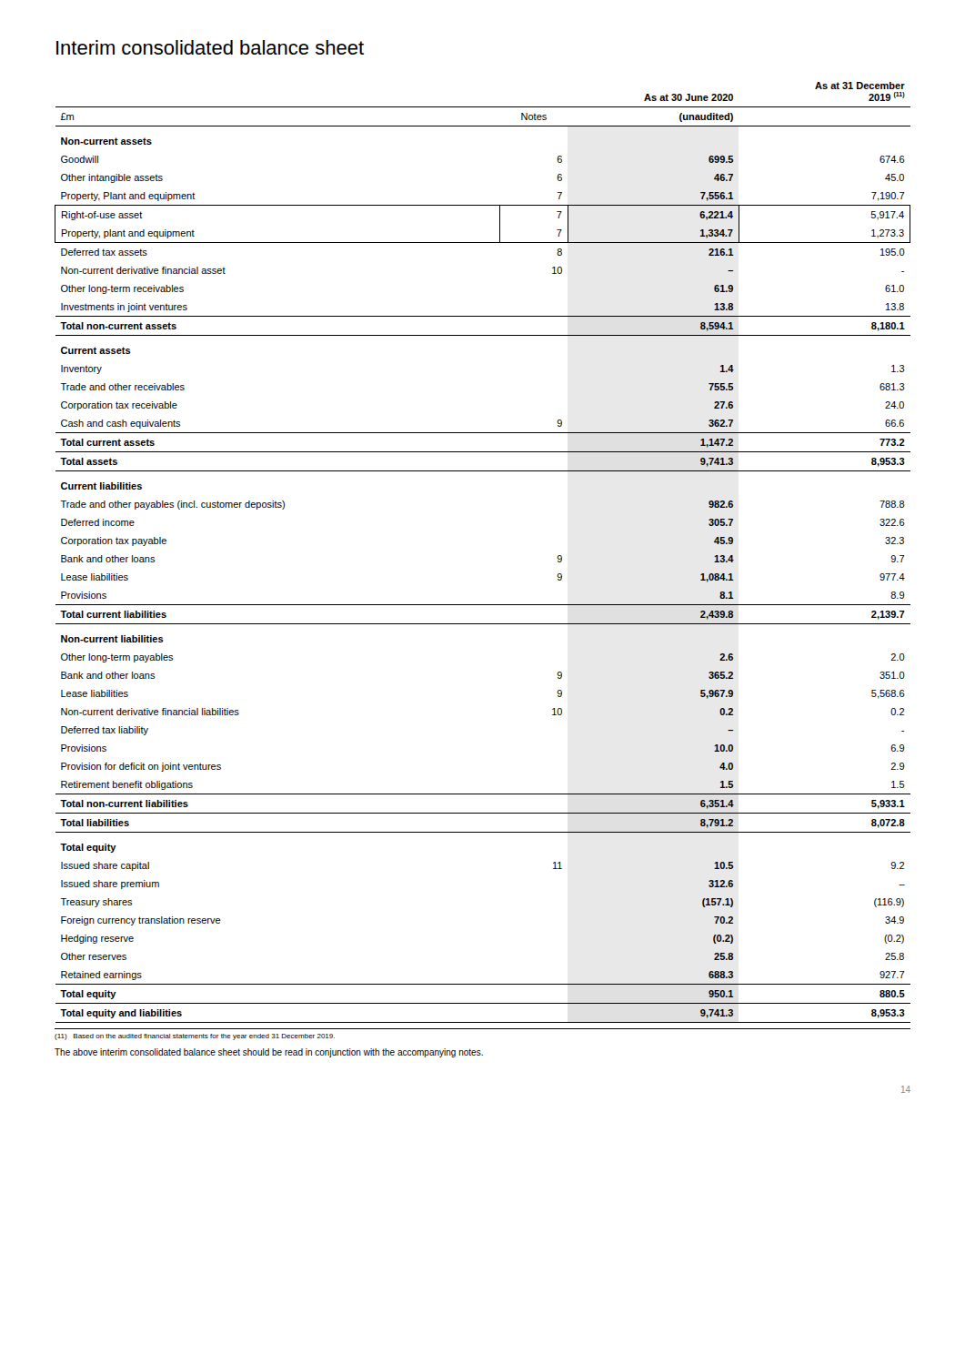Interim consolidated balance sheet
| | | As at 30 June 2020 | As at 31 December 2019 (11) |
| --- | --- | --- | --- |
| £m | Notes | (unaudited) | |
| Non-current assets | | | |
| Goodwill | 6 | 699.5 | 674.6 |
| Other intangible assets | 6 | 46.7 | 45.0 |
| Property, Plant and equipment | 7 | 7,556.1 | 7,190.7 |
| Right-of-use asset | 7 | 6,221.4 | 5,917.4 |
| Property, plant and equipment | 7 | 1,334.7 | 1,273.3 |
| Deferred tax assets | 8 | 216.1 | 195.0 |
| Non-current derivative financial asset | 10 | – | - |
| Other long-term receivables | | 61.9 | 61.0 |
| Investments in joint ventures | | 13.8 | 13.8 |
| Total non-current assets | | 8,594.1 | 8,180.1 |
| Current assets | | | |
| Inventory | | 1.4 | 1.3 |
| Trade and other receivables | | 755.5 | 681.3 |
| Corporation tax receivable | | 27.6 | 24.0 |
| Cash and cash equivalents | 9 | 362.7 | 66.6 |
| Total current assets | | 1,147.2 | 773.2 |
| Total assets | | 9,741.3 | 8,953.3 |
| Current liabilities | | | |
| Trade and other payables (incl. customer deposits) | | 982.6 | 788.8 |
| Deferred income | | 305.7 | 322.6 |
| Corporation tax payable | | 45.9 | 32.3 |
| Bank and other loans | 9 | 13.4 | 9.7 |
| Lease liabilities | 9 | 1,084.1 | 977.4 |
| Provisions | | 8.1 | 8.9 |
| Total current liabilities | | 2,439.8 | 2,139.7 |
| Non-current liabilities | | | |
| Other long-term payables | | 2.6 | 2.0 |
| Bank and other loans | 9 | 365.2 | 351.0 |
| Lease liabilities | 9 | 5,967.9 | 5,568.6 |
| Non-current derivative financial liabilities | 10 | 0.2 | 0.2 |
| Deferred tax liability | | – | - |
| Provisions | | 10.0 | 6.9 |
| Provision for deficit on joint ventures | | 4.0 | 2.9 |
| Retirement benefit obligations | | 1.5 | 1.5 |
| Total non-current liabilities | | 6,351.4 | 5,933.1 |
| Total liabilities | | 8,791.2 | 8,072.8 |
| Total equity | | | |
| Issued share capital | 11 | 10.5 | 9.2 |
| Issued share premium | | 312.6 | – |
| Treasury shares | | (157.1) | (116.9) |
| Foreign currency translation reserve | | 70.2 | 34.9 |
| Hedging reserve | | (0.2) | (0.2) |
| Other reserves | | 25.8 | 25.8 |
| Retained earnings | | 688.3 | 927.7 |
| Total equity | | 950.1 | 880.5 |
| Total equity and liabilities | | 9,741.3 | 8,953.3 |
(11) Based on the audited financial statements for the year ended 31 December 2019.
The above interim consolidated balance sheet should be read in conjunction with the accompanying notes.
14